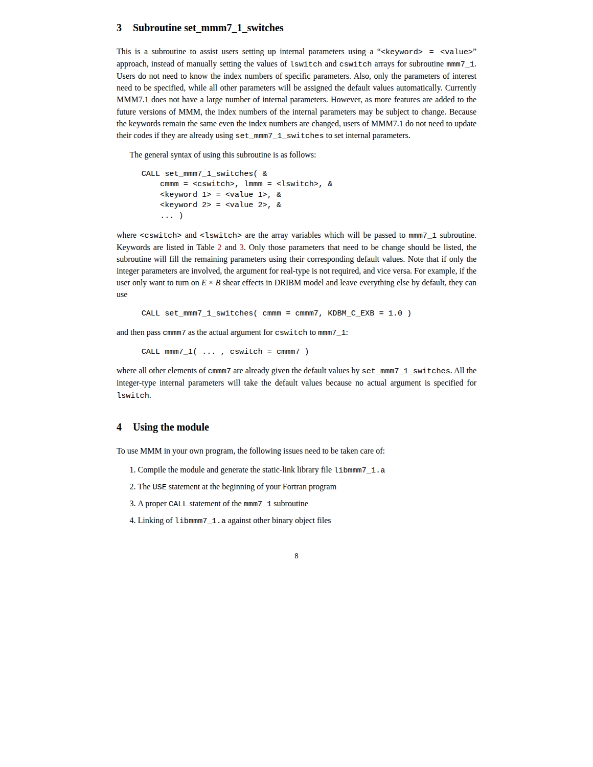3 Subroutine set_mmm7_1_switches
This is a subroutine to assist users setting up internal parameters using a “<keyword> = <value>” approach, instead of manually setting the values of lswitch and cswitch arrays for subroutine mmm7_1. Users do not need to know the index numbers of specific parameters. Also, only the parameters of interest need to be specified, while all other parameters will be assigned the default values automatically. Currently MMM7.1 does not have a large number of internal parameters. However, as more features are added to the future versions of MMM, the index numbers of the internal parameters may be subject to change. Because the keywords remain the same even the index numbers are changed, users of MMM7.1 do not need to update their codes if they are already using set_mmm7_1_switches to set internal parameters.
The general syntax of using this subroutine is as follows:
CALL set_mmm7_1_switches( &
    cmmm = <cswitch>, lmmm = <lswitch>, &
    <keyword 1> = <value 1>, &
    <keyword 2> = <value 2>, &
    ... )
where <cswitch> and <lswitch> are the array variables which will be passed to mmm7_1 subroutine. Keywords are listed in Table 2 and 3. Only those parameters that need to be change should be listed, the subroutine will fill the remaining parameters using their corresponding default values. Note that if only the integer parameters are involved, the argument for real-type is not required, and vice versa. For example, if the user only want to turn on E × B shear effects in DRIBM model and leave everything else by default, they can use
CALL set_mmm7_1_switches( cmmm = cmmm7, KDBM_C_EXB = 1.0 )
and then pass cmmm7 as the actual argument for cswitch to mmm7_1:
CALL mmm7_1( ... , cswitch = cmmm7 )
where all other elements of cmmm7 are already given the default values by set_mmm7_1_switches. All the integer-type internal parameters will take the default values because no actual argument is specified for lswitch.
4 Using the module
To use MMM in your own program, the following issues need to be taken care of:
Compile the module and generate the static-link library file libmmm7_1.a
The USE statement at the beginning of your Fortran program
A proper CALL statement of the mmm7_1 subroutine
Linking of libmmm7_1.a against other binary object files
8